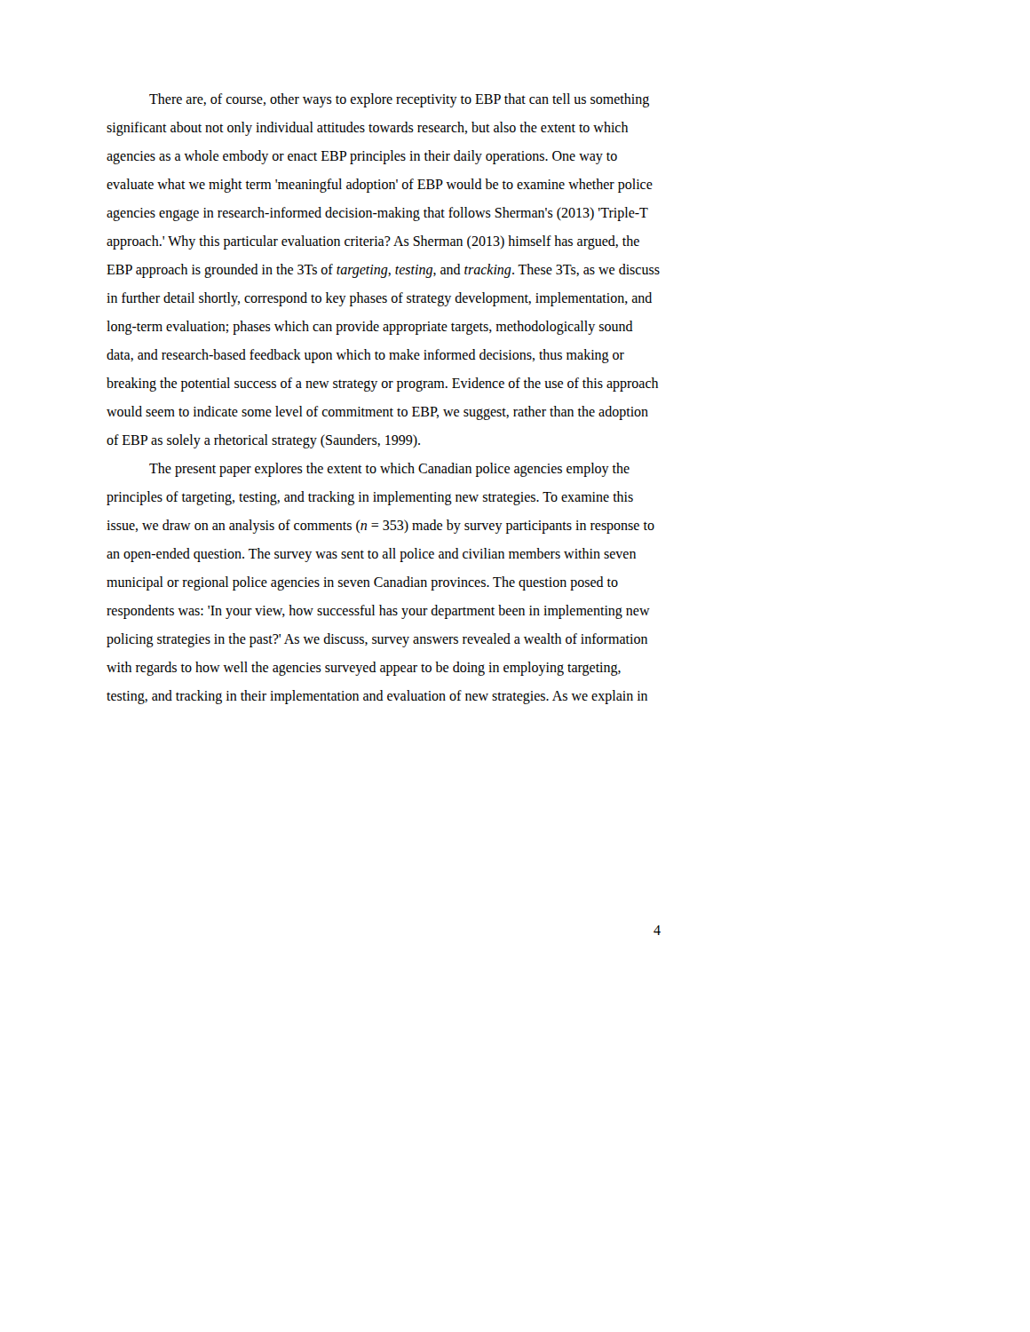There are, of course, other ways to explore receptivity to EBP that can tell us something significant about not only individual attitudes towards research, but also the extent to which agencies as a whole embody or enact EBP principles in their daily operations. One way to evaluate what we might term 'meaningful adoption' of EBP would be to examine whether police agencies engage in research-informed decision-making that follows Sherman's (2013) 'Triple-T approach.' Why this particular evaluation criteria? As Sherman (2013) himself has argued, the EBP approach is grounded in the 3Ts of targeting, testing, and tracking. These 3Ts, as we discuss in further detail shortly, correspond to key phases of strategy development, implementation, and long-term evaluation; phases which can provide appropriate targets, methodologically sound data, and research-based feedback upon which to make informed decisions, thus making or breaking the potential success of a new strategy or program. Evidence of the use of this approach would seem to indicate some level of commitment to EBP, we suggest, rather than the adoption of EBP as solely a rhetorical strategy (Saunders, 1999).
The present paper explores the extent to which Canadian police agencies employ the principles of targeting, testing, and tracking in implementing new strategies. To examine this issue, we draw on an analysis of comments (n = 353) made by survey participants in response to an open-ended question. The survey was sent to all police and civilian members within seven municipal or regional police agencies in seven Canadian provinces. The question posed to respondents was: 'In your view, how successful has your department been in implementing new policing strategies in the past?' As we discuss, survey answers revealed a wealth of information with regards to how well the agencies surveyed appear to be doing in employing targeting, testing, and tracking in their implementation and evaluation of new strategies. As we explain in
4